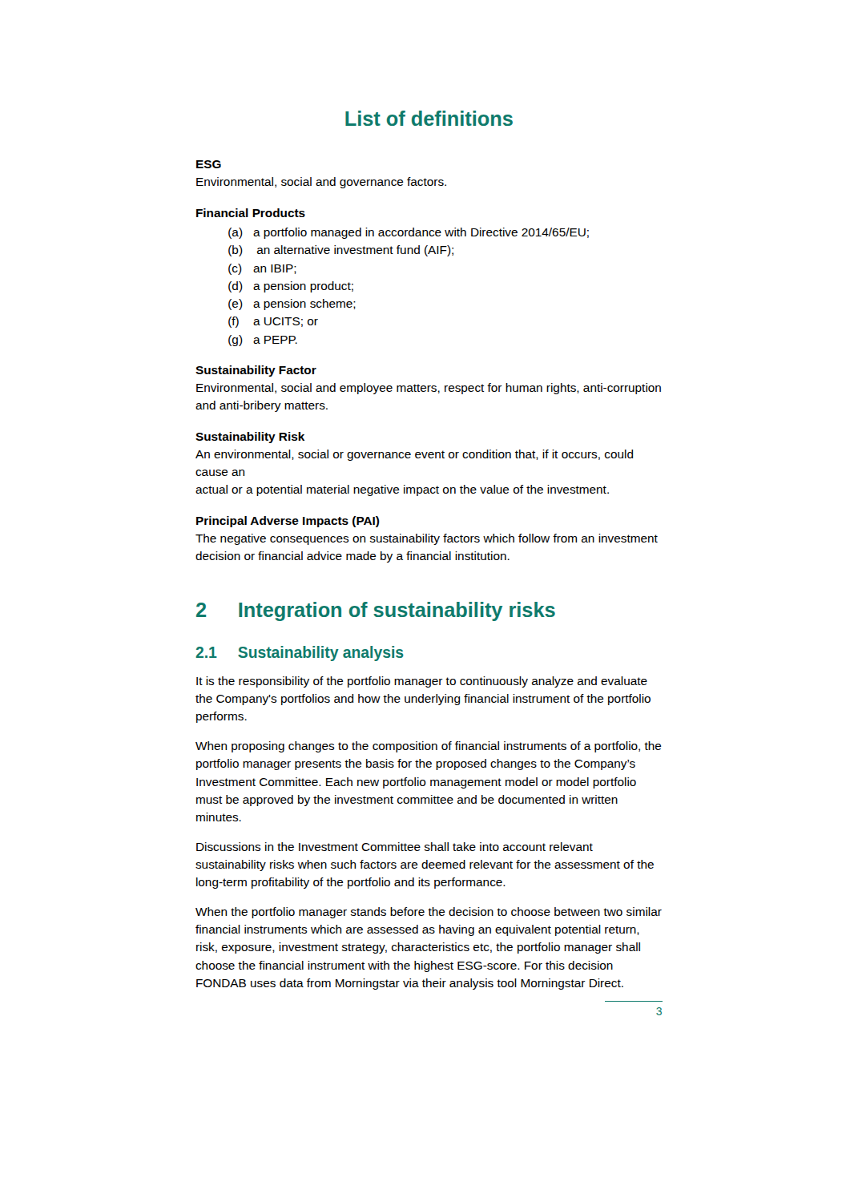List of definitions
ESG
Environmental, social and governance factors.
Financial Products
(a) a portfolio managed in accordance with Directive 2014/65/EU;
(b) an alternative investment fund (AIF);
(c) an IBIP;
(d) a pension product;
(e) a pension scheme;
(f) a UCITS; or
(g) a PEPP.
Sustainability Factor
Environmental, social and employee matters, respect for human rights, anti-corruption
and anti-bribery matters.
Sustainability Risk
An environmental, social or governance event or condition that, if it occurs, could cause an
actual or a potential material negative impact on the value of the investment.
Principal Adverse Impacts (PAI)
The negative consequences on sustainability factors which follow from an investment decision or financial advice made by a financial institution.
2 Integration of sustainability risks
2.1 Sustainability analysis
It is the responsibility of the portfolio manager to continuously analyze and evaluate the Company's portfolios and how the underlying financial instrument of the portfolio performs.
When proposing changes to the composition of financial instruments of a portfolio, the portfolio manager presents the basis for the proposed changes to the Company’s Investment Committee. Each new portfolio management model or model portfolio must be approved by the investment committee and be documented in written minutes.
Discussions in the Investment Committee shall take into account relevant sustainability risks when such factors are deemed relevant for the assessment of the long-term profitability of the portfolio and its performance.
When the portfolio manager stands before the decision to choose between two similar financial instruments which are assessed as having an equivalent potential return, risk, exposure, investment strategy, characteristics etc, the portfolio manager shall choose the financial instrument with the highest ESG-score. For this decision FONDAB uses data from Morningstar via their analysis tool Morningstar Direct.
3